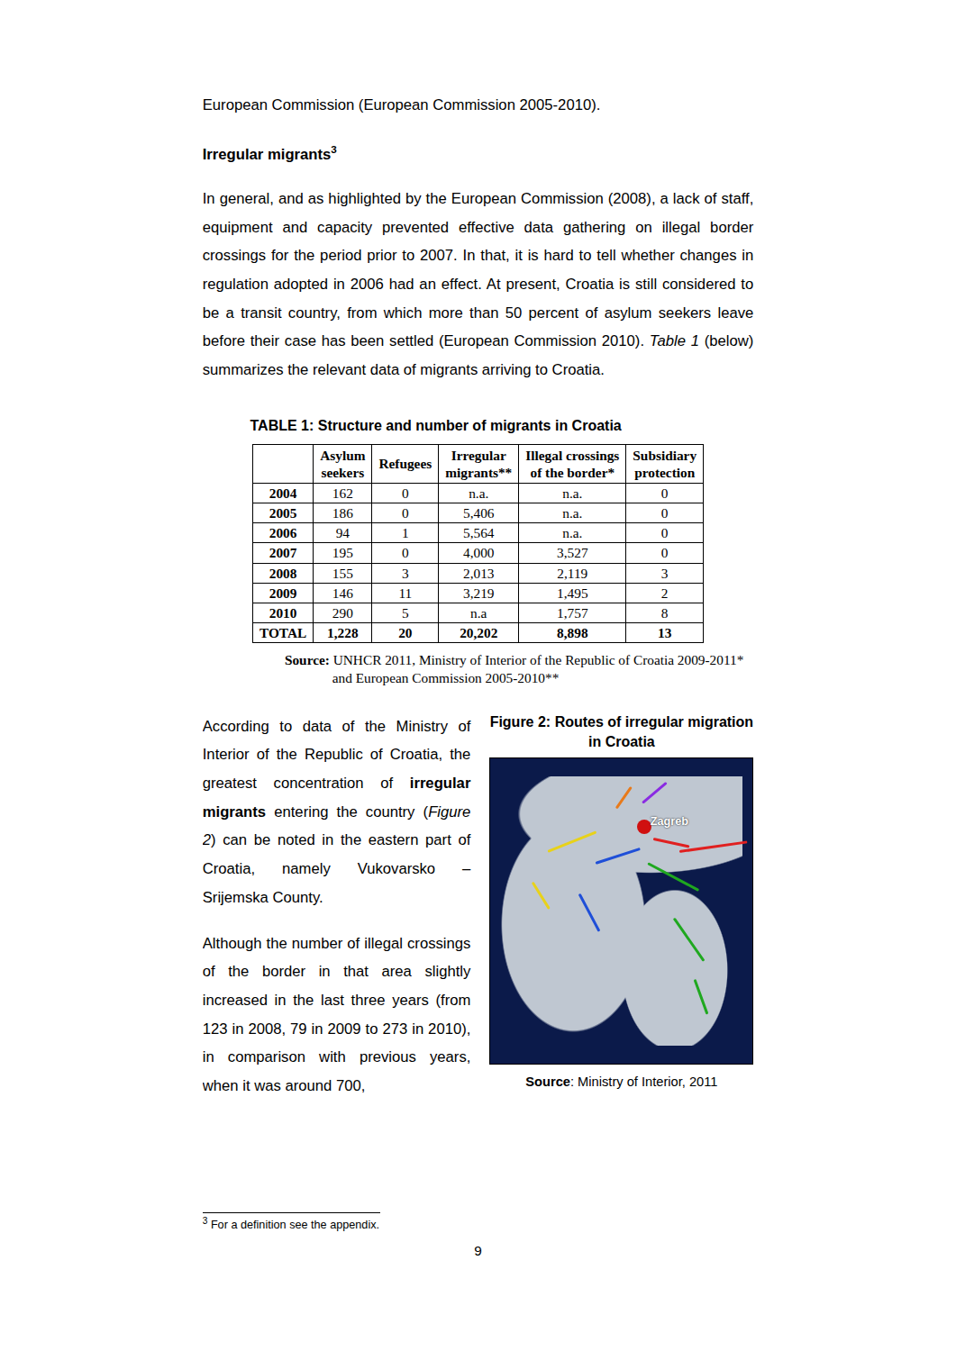European Commission (European Commission 2005-2010).
Irregular migrants3
In general, and as highlighted by the European Commission (2008), a lack of staff, equipment and capacity prevented effective data gathering on illegal border crossings for the period prior to 2007. In that, it is hard to tell whether changes in regulation adopted in 2006 had an effect. At present, Croatia is still considered to be a transit country, from which more than 50 percent of asylum seekers leave before their case has been settled (European Commission 2010). Table 1 (below) summarizes the relevant data of migrants arriving to Croatia.
TABLE 1: Structure and number of migrants in Croatia
| | Asylum seekers | Refugees | Irregular migrants** | Illegal crossings of the border* | Subsidiary protection |
| --- | --- | --- | --- | --- | --- |
| 2004 | 162 | 0 | n.a. | n.a. | 0 |
| 2005 | 186 | 0 | 5,406 | n.a. | 0 |
| 2006 | 94 | 1 | 5,564 | n.a. | 0 |
| 2007 | 195 | 0 | 4,000 | 3,527 | 0 |
| 2008 | 155 | 3 | 2,013 | 2,119 | 3 |
| 2009 | 146 | 11 | 3,219 | 1,495 | 2 |
| 2010 | 290 | 5 | n.a | 1,757 | 8 |
| TOTAL | 1,228 | 20 | 20,202 | 8,898 | 13 |
Source: UNHCR 2011, Ministry of Interior of the Republic of Croatia 2009-2011* and European Commission 2005-2010**
Figure 2: Routes of irregular migration in Croatia
Zagreb
Source: Ministry of Interior, 2011
According to data of the Ministry of Interior of the Republic of Croatia, the greatest concentration of irregular migrants entering the country (Figure 2) can be noted in the eastern part of Croatia, namely Vukovarsko – Srijemska County.
Although the number of illegal crossings of the border in that area slightly increased in the last three years (from 123 in 2008, 79 in 2009 to 273 in 2010), in comparison with previous years, when it was around 700,
3 For a definition see the appendix.
9